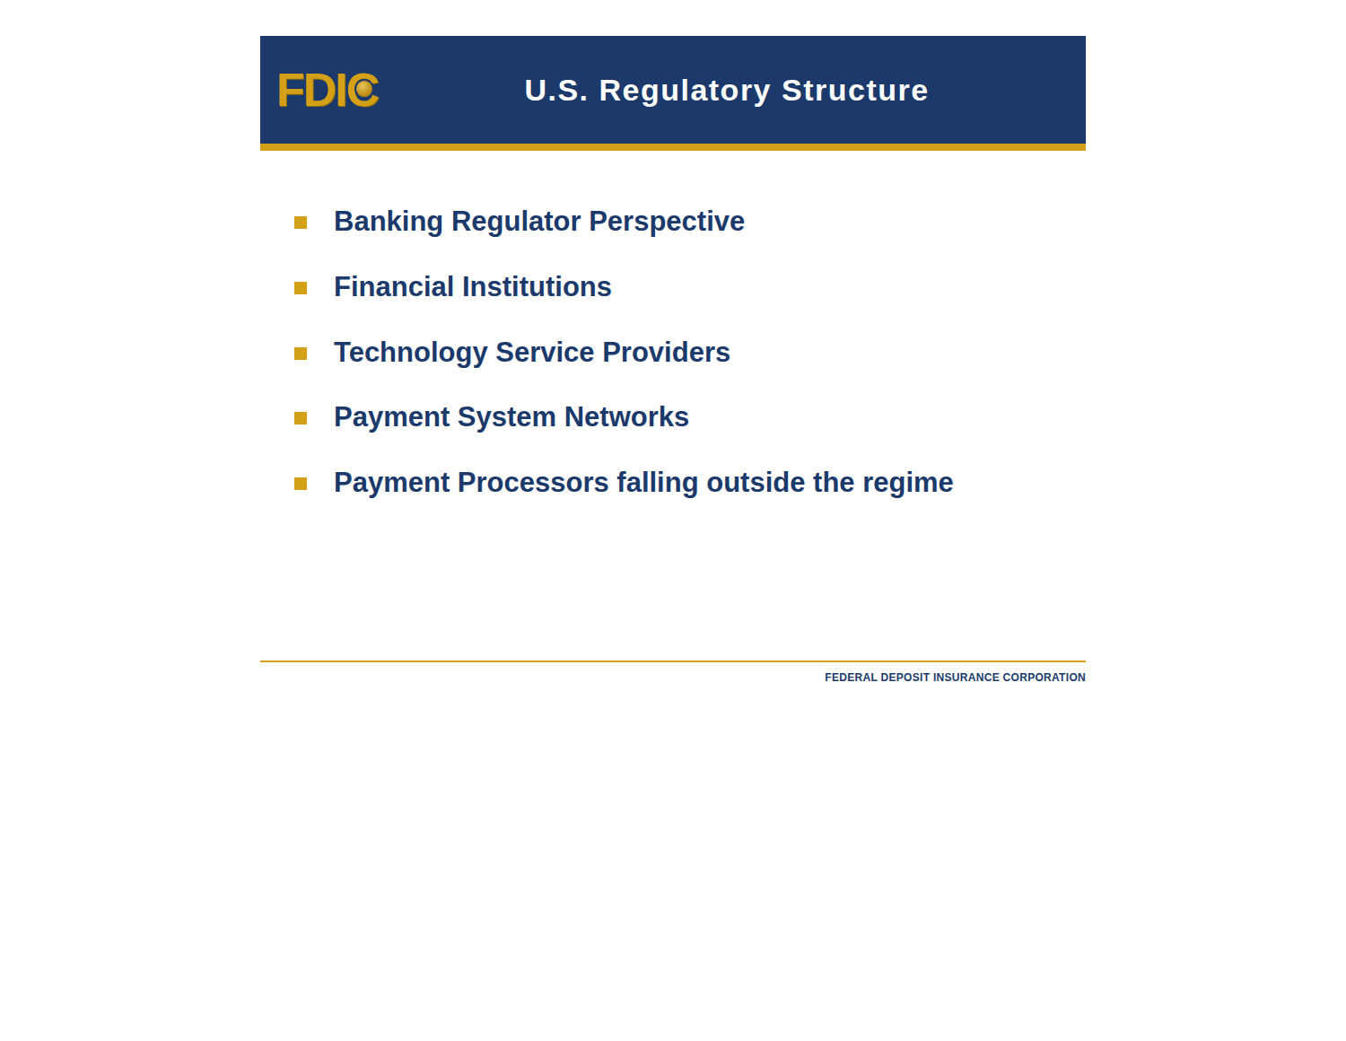FDI
U.S. Regulatory Structure
Banking Regulator Perspective
Financial Institutions
Technology Service Providers
Payment System Networks
Payment Processors falling outside the regime
FEDERAL DEPOSIT INSURANCE CORPORATION